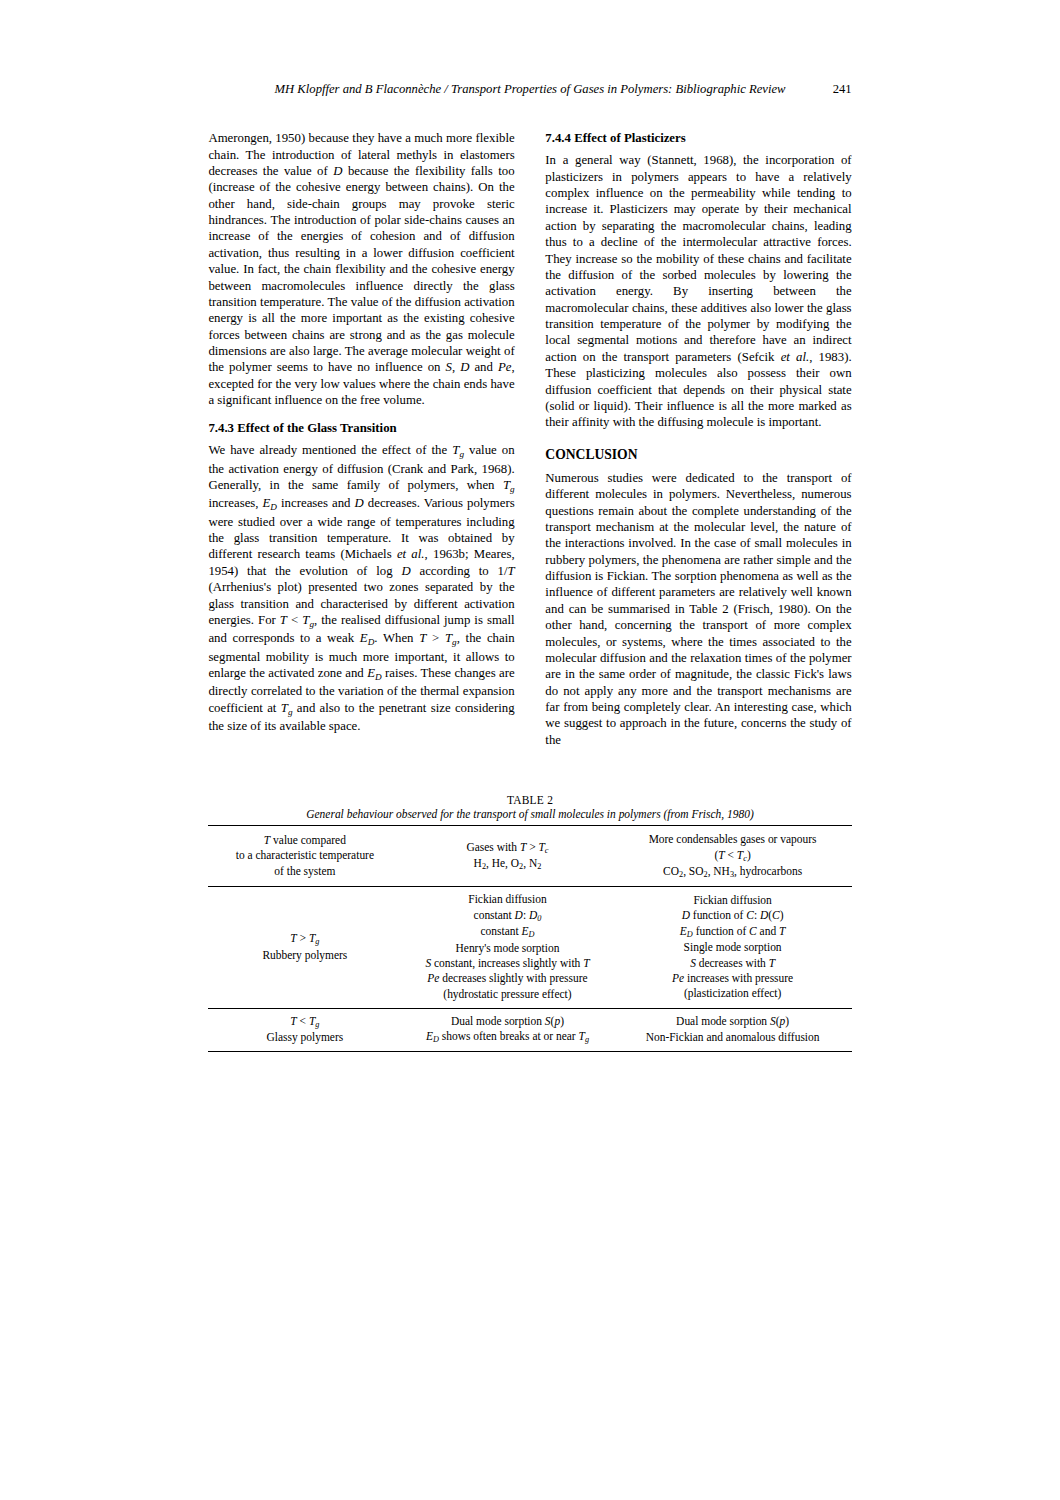MH Klopffer and B Flaconnèche / Transport Properties of Gases in Polymers: Bibliographic Review 241
Amerongen, 1950) because they have a much more flexible chain. The introduction of lateral methyls in elastomers decreases the value of D because the flexibility falls too (increase of the cohesive energy between chains). On the other hand, side-chain groups may provoke steric hindrances. The introduction of polar side-chains causes an increase of the energies of cohesion and of diffusion activation, thus resulting in a lower diffusion coefficient value. In fact, the chain flexibility and the cohesive energy between macromolecules influence directly the glass transition temperature. The value of the diffusion activation energy is all the more important as the existing cohesive forces between chains are strong and as the gas molecule dimensions are also large. The average molecular weight of the polymer seems to have no influence on S, D and Pe, excepted for the very low values where the chain ends have a significant influence on the free volume.
7.4.3 Effect of the Glass Transition
We have already mentioned the effect of the Tg value on the activation energy of diffusion (Crank and Park, 1968). Generally, in the same family of polymers, when Tg increases, ED increases and D decreases. Various polymers were studied over a wide range of temperatures including the glass transition temperature. It was obtained by different research teams (Michaels et al., 1963b; Meares, 1954) that the evolution of log D according to 1/T (Arrhenius's plot) presented two zones separated by the glass transition and characterised by different activation energies. For T < Tg, the realised diffusional jump is small and corresponds to a weak ED. When T > Tg, the chain segmental mobility is much more important, it allows to enlarge the activated zone and ED raises. These changes are directly correlated to the variation of the thermal expansion coefficient at Tg and also to the penetrant size considering the size of its available space.
7.4.4 Effect of Plasticizers
In a general way (Stannett, 1968), the incorporation of plasticizers in polymers appears to have a relatively complex influence on the permeability while tending to increase it. Plasticizers may operate by their mechanical action by separating the macromolecular chains, leading thus to a decline of the intermolecular attractive forces. They increase so the mobility of these chains and facilitate the diffusion of the sorbed molecules by lowering the activation energy. By inserting between the macromolecular chains, these additives also lower the glass transition temperature of the polymer by modifying the local segmental motions and therefore have an indirect action on the transport parameters (Sefcik et al., 1983). These plasticizing molecules also possess their own diffusion coefficient that depends on their physical state (solid or liquid). Their influence is all the more marked as their affinity with the diffusing molecule is important.
CONCLUSION
Numerous studies were dedicated to the transport of different molecules in polymers. Nevertheless, numerous questions remain about the complete understanding of the transport mechanism at the molecular level, the nature of the interactions involved. In the case of small molecules in rubbery polymers, the phenomena are rather simple and the diffusion is Fickian. The sorption phenomena as well as the influence of different parameters are relatively well known and can be summarised in Table 2 (Frisch, 1980). On the other hand, concerning the transport of more complex molecules, or systems, where the times associated to the molecular diffusion and the relaxation times of the polymer are in the same order of magnitude, the classic Fick's laws do not apply any more and the transport mechanisms are far from being completely clear. An interesting case, which we suggest to approach in the future, concerns the study of the
TABLE 2
General behaviour observed for the transport of small molecules in polymers (from Frisch, 1980)
| T value compared to a characteristic temperature of the system | Gases with T > T c H 2 , He, O 2 , N 2 | More condensables gases or vapours ( T < T c ) CO 2 , SO 2 , NH 3 , hydrocarbons |
| --- | --- | --- |
| T > T g Rubbery polymers | Fickian diffusion constant D : D 0 constant E D Henry's mode sorption S constant, increases slightly with T Pe decreases slightly with pressure (hydrostatic pressure effect) | Fickian diffusion D function of C : D ( C ) E D function of C and T Single mode sorption S decreases with T Pe increases with pressure (plasticization effect) |
| T < T g Glassy polymers | Dual mode sorption S ( p ) E D shows often breaks at or near T g | Dual mode sorption S ( p ) Non-Fickian and anomalous diffusion |